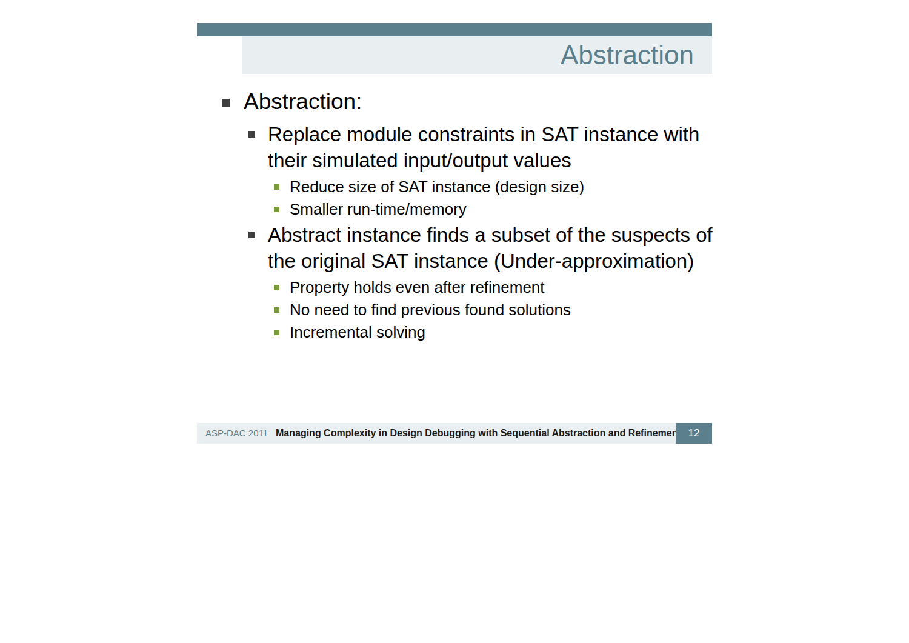Abstraction
Abstraction:
Replace module constraints in SAT instance with their simulated input/output values
Reduce size of SAT instance (design size)
Smaller run-time/memory
Abstract instance finds a subset of the suspects of the original SAT instance (Under-approximation)
Property holds even after refinement
No need to find previous found solutions
Incremental solving
ASP-DAC 2011 Managing Complexity in Design Debugging with Sequential Abstraction and Refinement 12